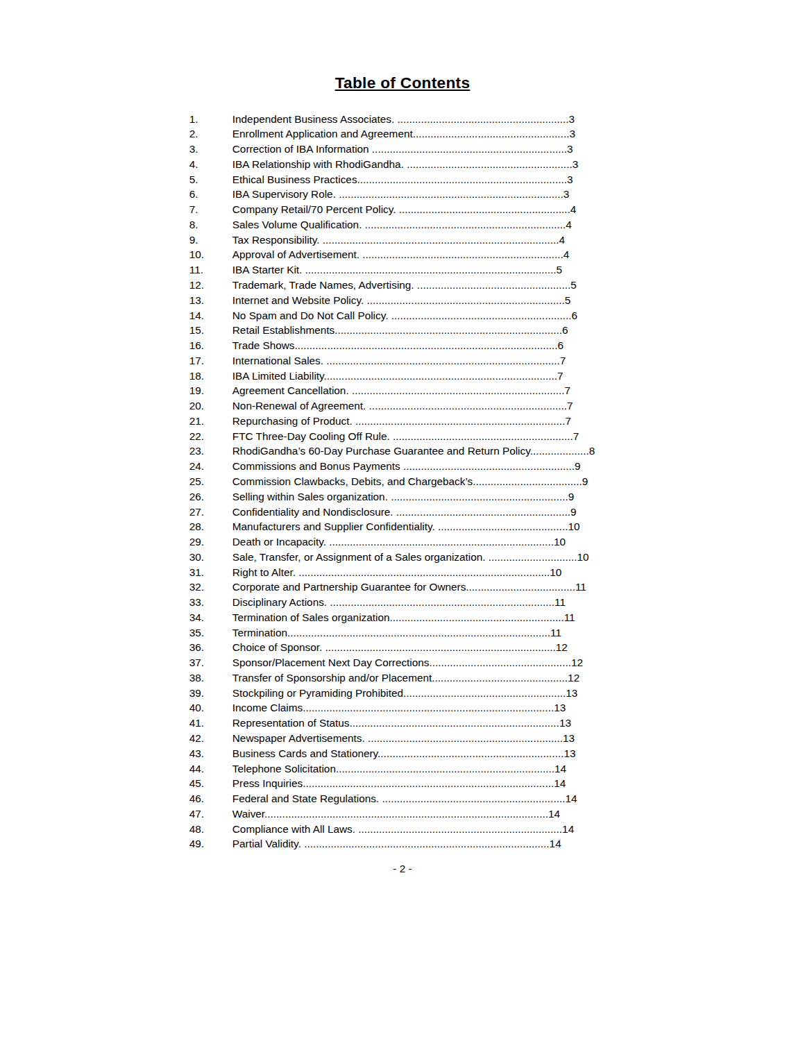Table of Contents
| 1. | Independent Business Associates. ..........................................................3 |
| 2. | Enrollment Application and Agreement.....................................................3 |
| 3. | Correction of IBA Information ..................................................................3 |
| 4. | IBA Relationship with RhodiGandha. ........................................................3 |
| 5. | Ethical Business Practices.......................................................................3 |
| 6. | IBA Supervisory Role. ............................................................................3 |
| 7. | Company Retail/70 Percent Policy. ..........................................................4 |
| 8. | Sales Volume Qualification. ....................................................................4 |
| 9. | Tax Responsibility. ................................................................................4 |
| 10. | Approval of Advertisement. ....................................................................4 |
| 11. | IBA Starter Kit. .....................................................................................5 |
| 12. | Trademark, Trade Names, Advertising. ....................................................5 |
| 13. | Internet and Website Policy. ...................................................................5 |
| 14. | No Spam and Do Not Call Policy. .............................................................6 |
| 15. | Retail Establishments.............................................................................6 |
| 16. | Trade Shows.........................................................................................6 |
| 17. | International Sales. ...............................................................................7 |
| 18. | IBA Limited Liability...............................................................................7 |
| 19. | Agreement Cancellation. ........................................................................7 |
| 20. | Non-Renewal of Agreement. ...................................................................7 |
| 21. | Repurchasing of Product. .......................................................................7 |
| 22. | FTC Three-Day Cooling Off Rule. .............................................................7 |
| 23. | RhodiGandha’s 60-Day Purchase Guarantee and Return Policy....................8 |
| 24. | Commissions and Bonus Payments ..........................................................9 |
| 25. | Commission Clawbacks, Debits, and Chargeback’s.....................................9 |
| 26. | Selling within Sales organization. ............................................................9 |
| 27. | Confidentiality and Nondisclosure. ...........................................................9 |
| 28. | Manufacturers and Supplier Confidentiality. ............................................10 |
| 29. | Death or Incapacity. ............................................................................10 |
| 30. | Sale, Transfer, or Assignment of a Sales organization. ..............................10 |
| 31. | Right to Alter. .....................................................................................10 |
| 32. | Corporate and Partnership Guarantee for Owners.....................................11 |
| 33. | Disciplinary Actions. ............................................................................11 |
| 34. | Termination of Sales organization...........................................................11 |
| 35. | Termination.........................................................................................11 |
| 36. | Choice of Sponsor. ..............................................................................12 |
| 37. | Sponsor/Placement Next Day Corrections................................................12 |
| 38. | Transfer of Sponsorship and/or Placement..............................................12 |
| 39. | Stockpiling or Pyramiding Prohibited.......................................................13 |
| 40. | Income Claims.....................................................................................13 |
| 41. | Representation of Status.......................................................................13 |
| 42. | Newspaper Advertisements. ..................................................................13 |
| 43. | Business Cards and Stationery...............................................................13 |
| 44. | Telephone Solicitation..........................................................................14 |
| 45. | Press Inquiries.....................................................................................14 |
| 46. | Federal and State Regulations. ..............................................................14 |
| 47. | Waiver................................................................................................14 |
| 48. | Compliance with All Laws. .....................................................................14 |
| 49. | Partial Validity. ...................................................................................14 |
- 2 -